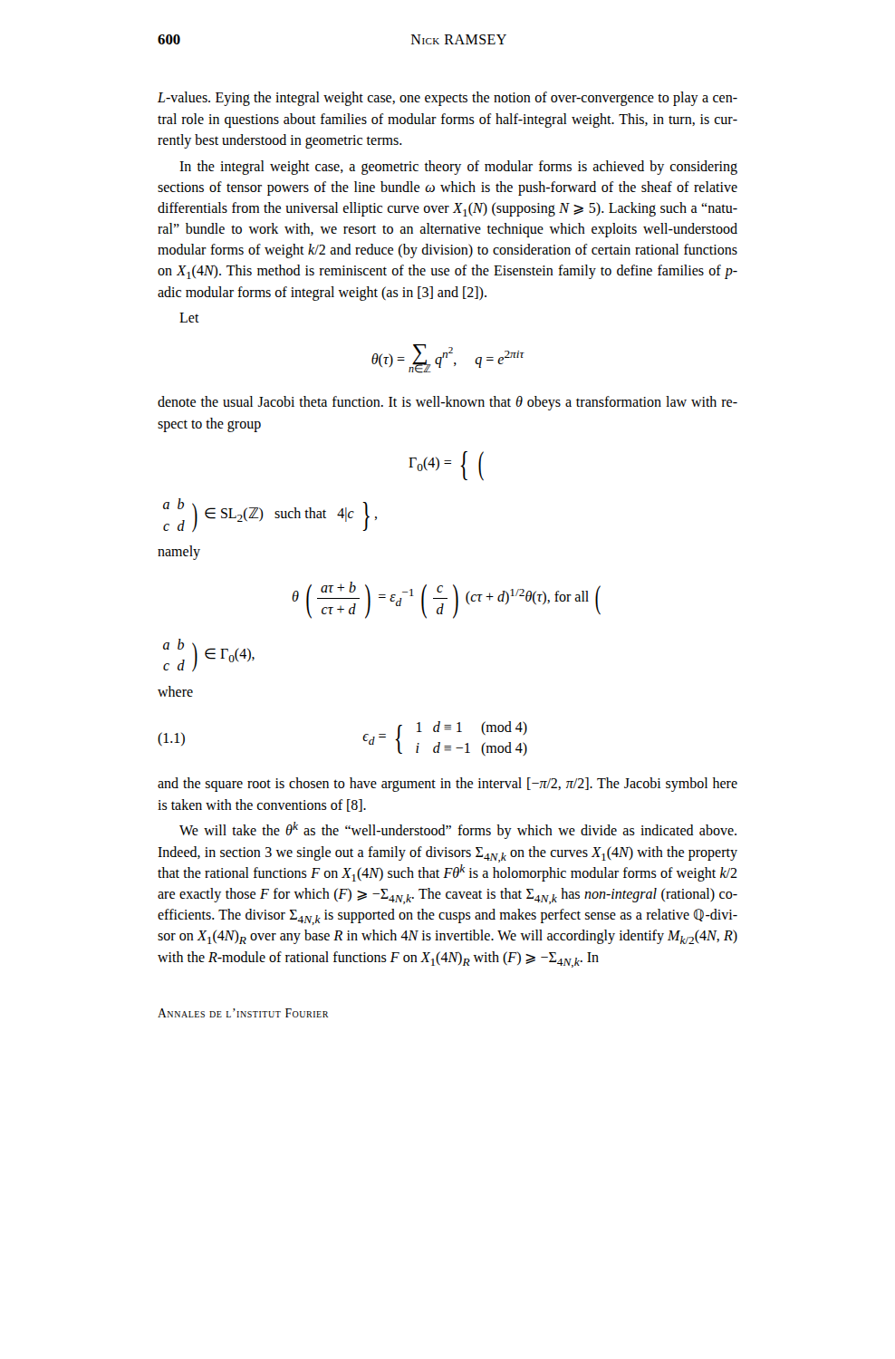600 Nick RAMSEY
L-values. Eying the integral weight case, one expects the notion of over-convergence to play a central role in questions about families of modular forms of half-integral weight. This, in turn, is currently best understood in geometric terms.
In the integral weight case, a geometric theory of modular forms is achieved by considering sections of tensor powers of the line bundle ω which is the push-forward of the sheaf of relative differentials from the universal elliptic curve over X1(N) (supposing N ⩾ 5). Lacking such a “natural” bundle to work with, we resort to an alternative technique which exploits well-understood modular forms of weight k/2 and reduce (by division) to consideration of certain rational functions on X1(4N). This method is reminiscent of the use of the Eisenstein family to define families of p-adic modular forms of integral weight (as in [3] and [2]).
Let
θ(τ) = ∑n∈ℤ qn2, q = e2πiτ
denote the usual Jacobi theta function. It is well-known that θ obeys a transformation law with respect to the group
Γ0(4) = { (
| a | b |
| c | d |
) ∈ SL2(ℤ) such that 4|c },
namely
θ (aτ + b cτ + d) = εd−1 (cd) (cτ + d)1/2θ(τ), for all (
| a | b |
| c | d |
) ∈ Γ0(4),
where
(1.1) ϵd = {
| 1 | d ≡ 1 | (mod 4) |
| i | d ≡ −1 | (mod 4) |
and the square root is chosen to have argument in the interval [−π/2, π/2]. The Jacobi symbol here is taken with the conventions of [8].
We will take the θk as the “well-understood” forms by which we divide as indicated above. Indeed, in section 3 we single out a family of divisors Σ4N,k on the curves X1(4N) with the property that the rational functions F on X1(4N) such that Fθk is a holomorphic modular forms of weight k/2 are exactly those F for which (F) ⩾ −Σ4N,k. The caveat is that Σ4N,k has non-integral (rational) coefficients. The divisor Σ4N,k is supported on the cusps and makes perfect sense as a relative ℚ-divisor on X1(4N)R over any base R in which 4N is invertible. We will accordingly identify Mk/2(4N, R) with the R-module of rational functions F on X1(4N)R with (F) ⩾ −Σ4N,k. In
Annales de l’institut Fourier